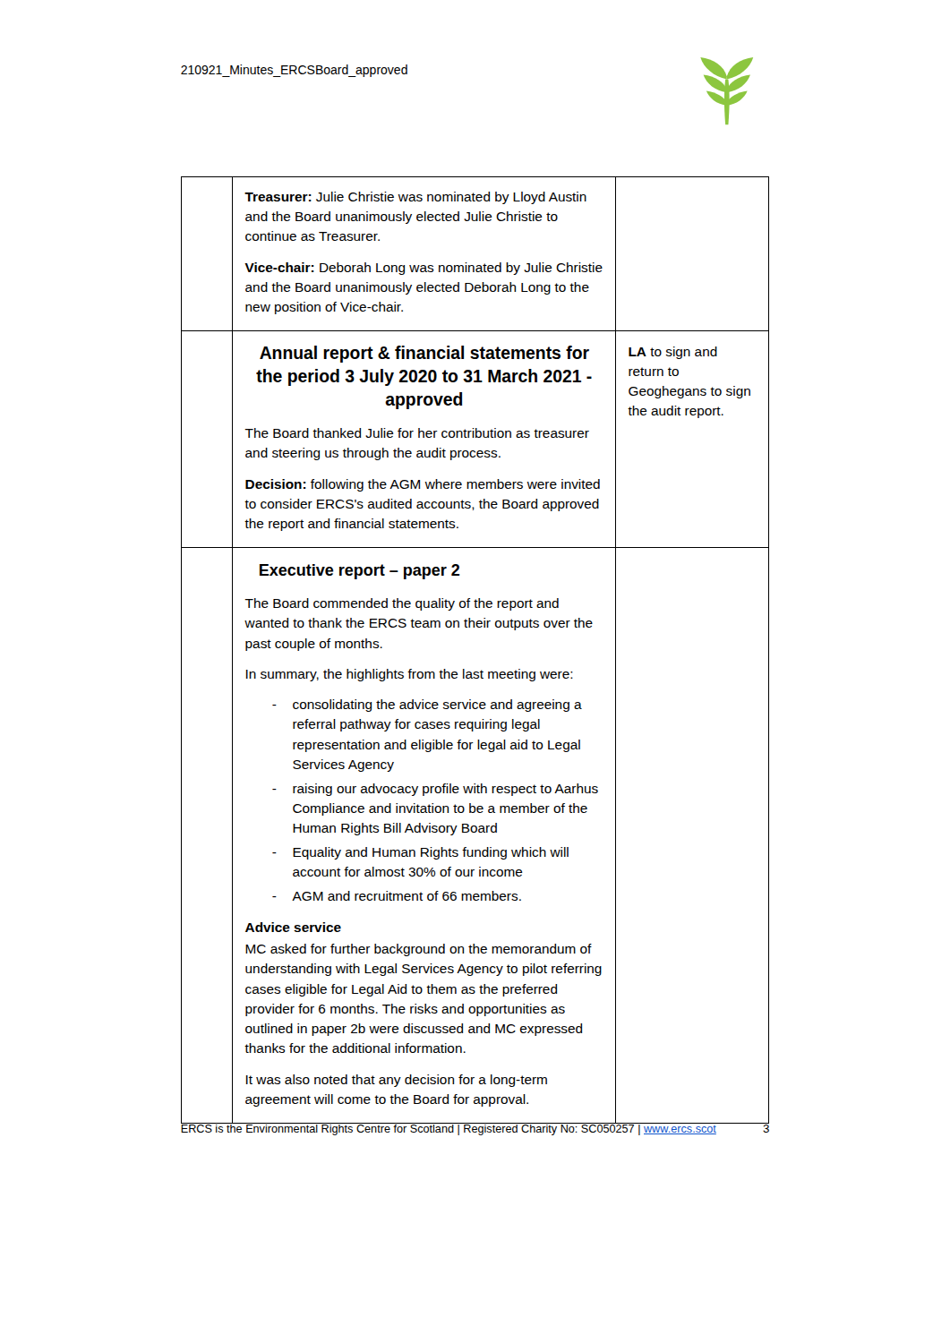210921_Minutes_ERCSBoard_approved
| | Treasurer: Julie Christie was nominated by Lloyd Austin and the Board unanimously elected Julie Christie to continue as Treasurer. Vice-chair: Deborah Long was nominated by Julie Christie and the Board unanimously elected Deborah Long to the new position of Vice-chair. | |
| | Annual report & financial statements for the period 3 July 2020 to 31 March 2021 - approved The Board thanked Julie for her contribution as treasurer and steering us through the audit process. Decision: following the AGM where members were invited to consider ERCS's audited accounts, the Board approved the report and financial statements. | LA to sign and return to Geoghegans to sign the audit report. |
| | Executive report – paper 2 The Board commended the quality of the report and wanted to thank the ERCS team on their outputs over the past couple of months. In summary, the highlights from the last meeting were: consolidating the advice service and agreeing a referral pathway for cases requiring legal representation and eligible for legal aid to Legal Services Agency raising our advocacy profile with respect to Aarhus Compliance and invitation to be a member of the Human Rights Bill Advisory Board Equality and Human Rights funding which will account for almost 30% of our income AGM and recruitment of 66 members. Advice service MC asked for further background on the memorandum of understanding with Legal Services Agency to pilot referring cases eligible for Legal Aid to them as the preferred provider for 6 months. The risks and opportunities as outlined in paper 2b were discussed and MC expressed thanks for the additional information. It was also noted that any decision for a long-term agreement will come to the Board for approval. | |
ERCS is the Environmental Rights Centre for Scotland | Registered Charity No: SC050257 | www.ercs.scot
3